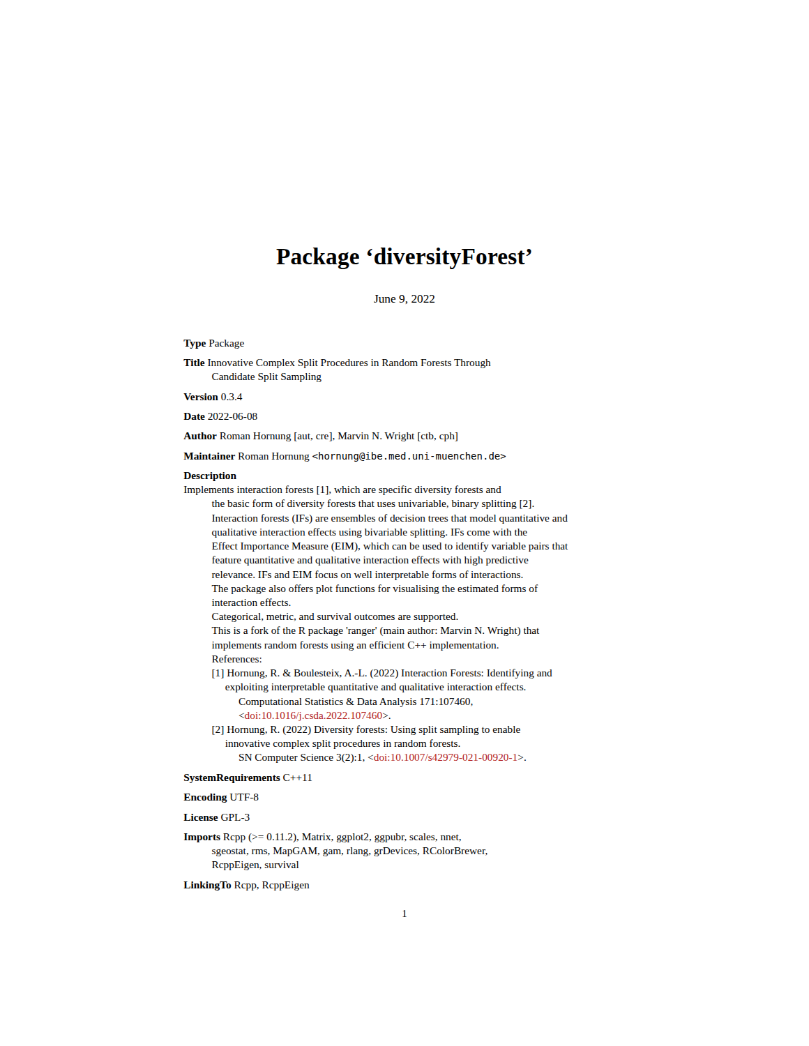Package ‘diversityForest’
June 9, 2022
Type
Package
Title
Innovative Complex Split Procedures in Random Forests Through
Candidate Split Sampling
Version
0.3.4
Date
2022-06-08
Author
Roman Hornung [aut, cre], Marvin N. Wright [ctb, cph]
Maintainer
Roman Hornung <hornung@ibe.med.uni-muenchen.de>
Description
Implements interaction forests [1], which are specific diversity forests and the basic form of diversity forests that uses univariable, binary splitting [2]. Interaction forests (IFs) are ensembles of decision trees that model quantitative and qualitative interaction effects using bivariable splitting. IFs come with the Effect Importance Measure (EIM), which can be used to identify variable pairs that feature quantitative and qualitative interaction effects with high predictive relevance. IFs and EIM focus on well interpretable forms of interactions. The package also offers plot functions for visualising the estimated forms of interaction effects. Categorical, metric, and survival outcomes are supported. This is a fork of the R package 'ranger' (main author: Marvin N. Wright) that implements random forests using an efficient C++ implementation. References: [1] Hornung, R. & Boulesteix, A.-L. (2022) Interaction Forests: Identifying and exploiting interpretable quantitative and qualitative interaction effects. Computational Statistics & Data Analysis 171:107460, <doi:10.1016/j.csda.2022.107460>. [2] Hornung, R. (2022) Diversity forests: Using split sampling to enable innovative complex split procedures in random forests. SN Computer Science 3(2):1, <doi:10.1007/s42979-021-00920-1>.
SystemRequirements
C++11
Encoding
UTF-8
License
GPL-3
Imports
Rcpp (>= 0.11.2), Matrix, ggplot2, ggpubr, scales, nnet,
sgeostat, rms, MapGAM, gam, rlang, grDevices, RColorBrewer, RcppEigen, survival
LinkingTo
Rcpp, RcppEigen
1